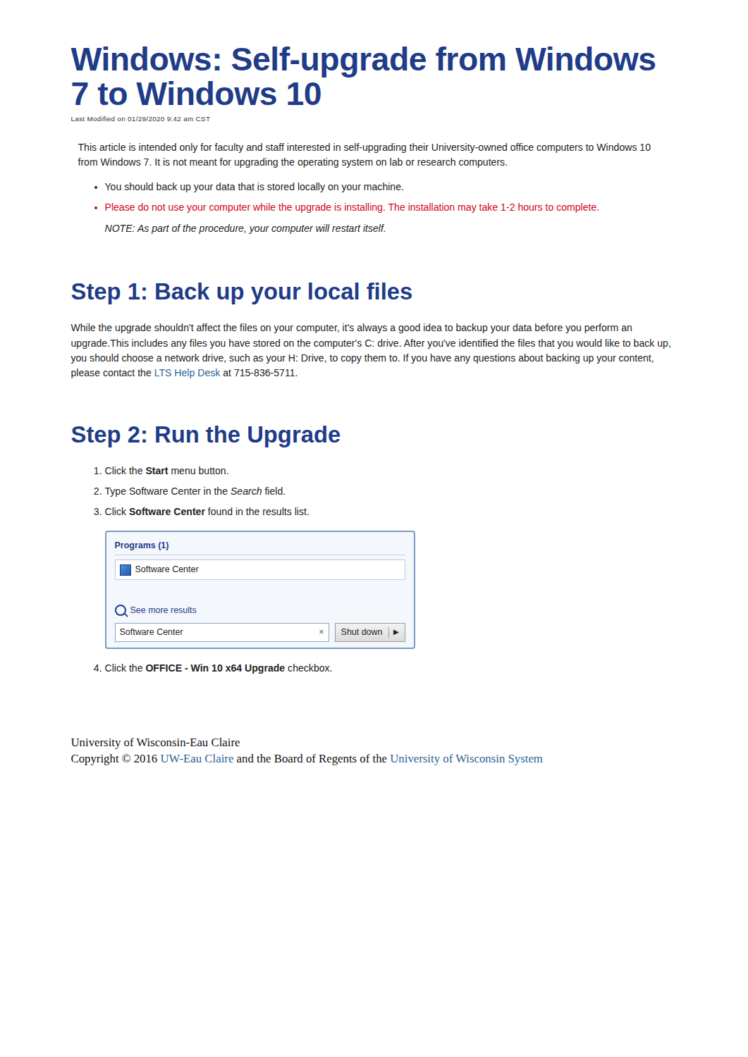Windows: Self-upgrade from Windows 7 to Windows 10
Last Modified on 01/29/2020 9:42 am CST
This article is intended only for faculty and staff interested in self-upgrading their University-owned office computers to Windows 10 from Windows 7. It is not meant for upgrading the operating system on lab or research computers.
You should back up your data that is stored locally on your machine.
Please do not use your computer while the upgrade is installing. The installation may take 1-2 hours to complete. NOTE: As part of the procedure, your computer will restart itself.
Step 1: Back up your local files
While the upgrade shouldn't affect the files on your computer, it's always a good idea to backup your data before you perform an upgrade.This includes any files you have stored on the computer's C: drive. After you've identified the files that you would like to back up, you should choose a network drive, such as your H: Drive, to copy them to. If you have any questions about backing up your content, please contact the LTS Help Desk at 715-836-5711.
Step 2: Run the Upgrade
Click the Start menu button.
Type Software Center in the Search field.
Click Software Center found in the results list.
Programs (1)
Software Center
See more results
Software Center×
Shut down▶
Click the OFFICE - Win 10 x64 Upgrade checkbox.
University of Wisconsin-Eau Claire
Copyright © 2016 UW-Eau Claire and the Board of Regents of the University of Wisconsin System